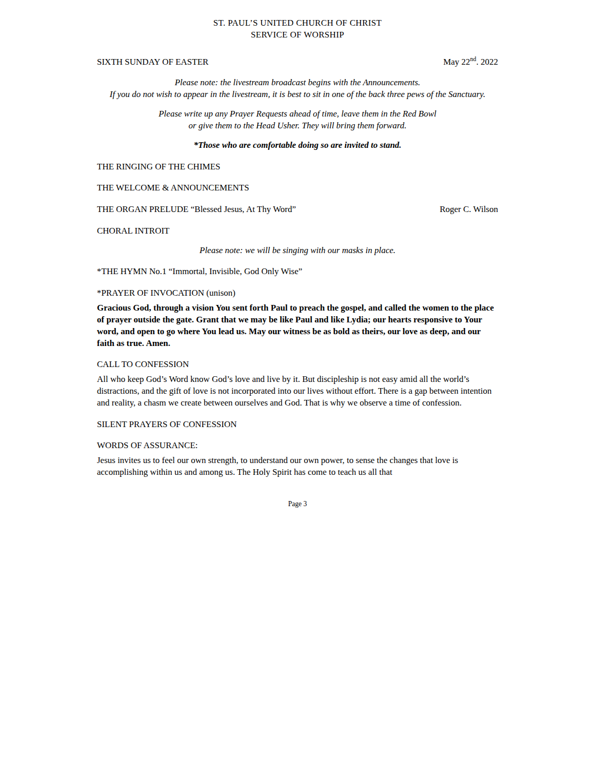ST. PAUL’S UNITED CHURCH OF CHRIST
SERVICE OF WORSHIP
SIXTH SUNDAY OF EASTER May 22nd. 2022
Please note: the livestream broadcast begins with the Announcements.
If you do not wish to appear in the livestream, it is best to sit in one of the back three pews of the Sanctuary.
Please write up any Prayer Requests ahead of time, leave them in the Red Bowl
or give them to the Head Usher. They will bring them forward.
*Those who are comfortable doing so are invited to stand.
THE RINGING OF THE CHIMES
THE WELCOME & ANNOUNCEMENTS
THE ORGAN PRELUDE “Blessed Jesus, At Thy Word” Roger C. Wilson
CHORAL INTROIT
Please note: we will be singing with our masks in place.
*THE HYMN No.1 “Immortal, Invisible, God Only Wise”
*PRAYER OF INVOCATION (unison)
Gracious God, through a vision You sent forth Paul to preach the gospel, and called the women to the place of prayer outside the gate. Grant that we may be like Paul and like Lydia; our hearts responsive to Your word, and open to go where You lead us. May our witness be as bold as theirs, our love as deep, and our faith as true. Amen.
CALL TO CONFESSION
All who keep God’s Word know God’s love and live by it. But discipleship is not easy amid all the world’s distractions, and the gift of love is not incorporated into our lives without effort. There is a gap between intention and reality, a chasm we create between ourselves and God. That is why we observe a time of confession.
SILENT PRAYERS OF CONFESSION
WORDS OF ASSURANCE:
Jesus invites us to feel our own strength, to understand our own power, to sense the changes that love is accomplishing within us and among us. The Holy Spirit has come to teach us all that
Page 3